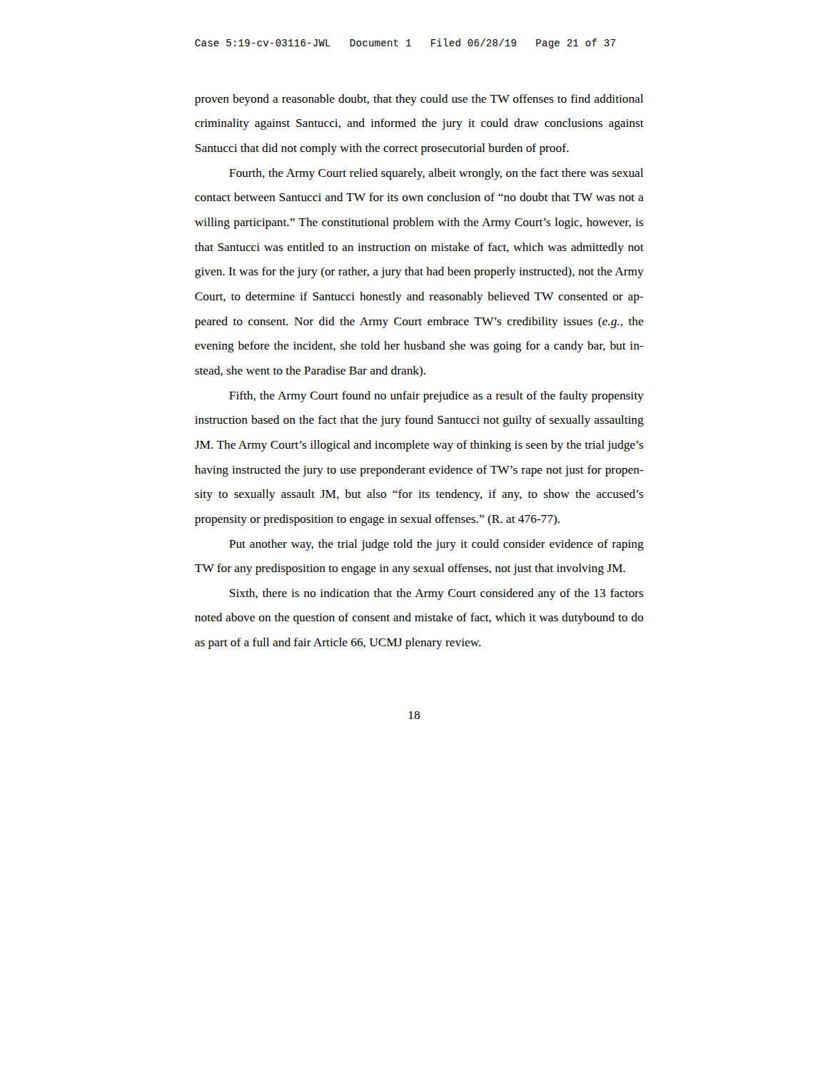Case 5:19-cv-03116-JWL Document 1 Filed 06/28/19 Page 21 of 37
proven beyond a reasonable doubt, that they could use the TW offenses to find additional criminality against Santucci, and informed the jury it could draw conclusions against Santucci that did not comply with the correct prosecutorial burden of proof.
Fourth, the Army Court relied squarely, albeit wrongly, on the fact there was sexual contact between Santucci and TW for its own conclusion of “no doubt that TW was not a willing participant.” The constitutional problem with the Army Court’s logic, however, is that Santucci was entitled to an instruction on mistake of fact, which was admittedly not given. It was for the jury (or rather, a jury that had been properly instructed), not the Army Court, to determine if Santucci honestly and reasonably believed TW consented or appeared to consent. Nor did the Army Court embrace TW’s credibility issues (e.g., the evening before the incident, she told her husband she was going for a candy bar, but instead, she went to the Paradise Bar and drank).
Fifth, the Army Court found no unfair prejudice as a result of the faulty propensity instruction based on the fact that the jury found Santucci not guilty of sexually assaulting JM. The Army Court’s illogical and incomplete way of thinking is seen by the trial judge’s having instructed the jury to use preponderant evidence of TW’s rape not just for propensity to sexually assault JM, but also “for its tendency, if any, to show the accused’s propensity or predisposition to engage in sexual offenses.” (R. at 476-77).
Put another way, the trial judge told the jury it could consider evidence of raping TW for any predisposition to engage in any sexual offenses, not just that involving JM.
Sixth, there is no indication that the Army Court considered any of the 13 factors noted above on the question of consent and mistake of fact, which it was dutybound to do as part of a full and fair Article 66, UCMJ plenary review.
18